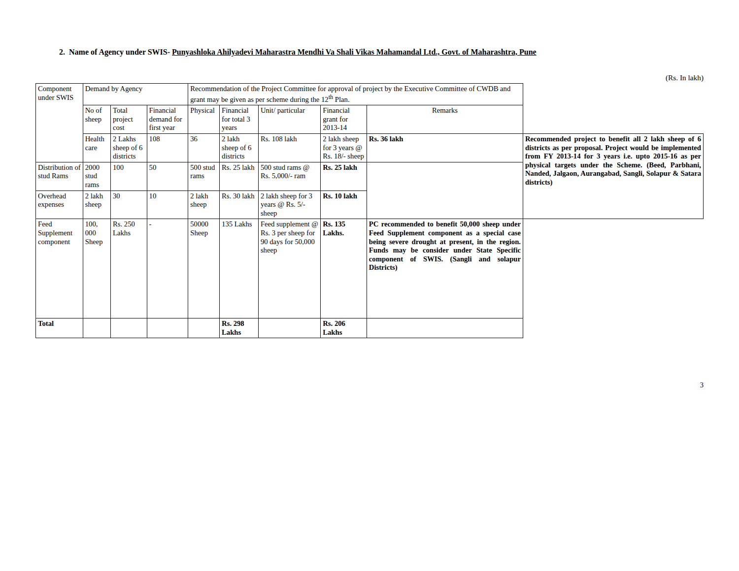2. Name of Agency under SWIS- Punyashloka Ahilyadevi Maharastra Mendhi Va Shali Vikas Mahamandal Ltd., Govt. of Maharashtra, Pune
(Rs. In lakh)
| Component under SWIS | Demand by Agency | Recommendation of the Project Committee for approval of project by the Executive Committee of CWDB and grant may be given as per scheme during the 12 th Plan. |
| --- | --- | --- |
| No of sheep | Total project cost | Financial demand for first year | Physical | Financial for total 3 years | Unit/ particular | Financial grant for 2013-14 | Remarks |
| Health care | 2 Lakhs sheep of 6 districts | 108 | 36 | 2 lakh sheep of 6 districts | Rs. 108 lakh | 2 lakh sheep for 3 years @ Rs. 18/- sheep | Rs. 36 lakh | Recommended project to benefit all 2 lakh sheep of 6 districts as per proposal. Project would be implemented from FY 2013-14 for 3 years i.e. upto 2015-16 as per physical targets under the Scheme. (Beed, Parbhani, Nanded, Jalgaon, Aurangabad, Sangli, Solapur & Satara districts) |
| Distribution of stud Rams | 2000 stud rams | 100 | 50 | 500 stud rams | Rs. 25 lakh | 500 stud rams @ Rs. 5,000/- ram | Rs. 25 lakh |
| Overhead expenses | 2 lakh sheep | 30 | 10 | 2 lakh sheep | Rs. 30 lakh | 2 lakh sheep for 3 years @ Rs. 5/- sheep | Rs. 10 lakh |
| Feed Supplement component | 100, 000 Sheep | Rs. 250 Lakhs | - | 50000 Sheep | 135 Lakhs | Feed supplement @ Rs. 3 per sheep for 90 days for 50,000 sheep | Rs. 135 Lakhs. | PC recommended to benefit 50,000 sheep under Feed Supplement component as a special case being severe drought at present, in the region. Funds may be consider under State Specific component of SWIS. (Sangli and solapur Districts) |
| Total | | | | | Rs. 298 Lakhs | | Rs. 206 Lakhs | |
3